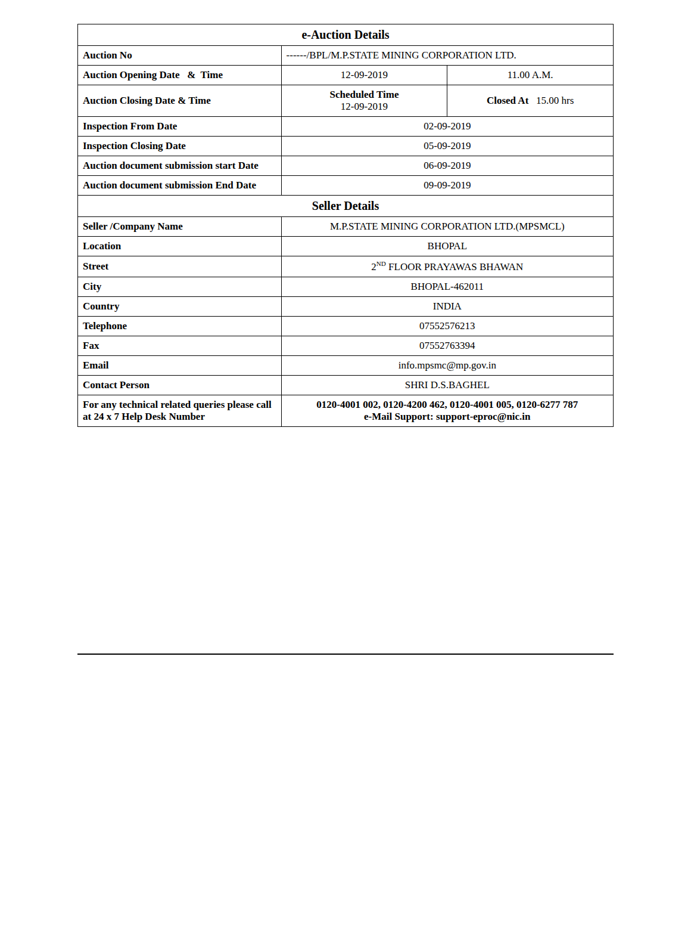| e-Auction Details |
| Auction No | ------/BPL/M.P.STATE MINING CORPORATION LTD. |
| Auction Opening Date & Time | 12-09-2019 | 11.00 A.M. |
| Auction Closing Date & Time | Scheduled Time 12-09-2019 | Closed At 15.00 hrs |
| Inspection From Date | 02-09-2019 |
| Inspection Closing Date | 05-09-2019 |
| Auction document submission start Date | 06-09-2019 |
| Auction document submission End Date | 09-09-2019 |
| Seller Details |
| Seller /Company Name | M.P.STATE MINING CORPORATION LTD.(MPSMCL) |
| Location | BHOPAL |
| Street | 2 ND FLOOR PRAYAWAS BHAWAN |
| City | BHOPAL-462011 |
| Country | INDIA |
| Telephone | 07552576213 |
| Fax | 07552763394 |
| Email | info.mpsmc@mp.gov.in |
| Contact Person | SHRI D.S.BAGHEL |
| For any technical related queries please call at 24 x 7 Help Desk Number | 0120-4001 002, 0120-4200 462, 0120-4001 005, 0120-6277 787 e-Mail Support: support-eproc@nic.in |